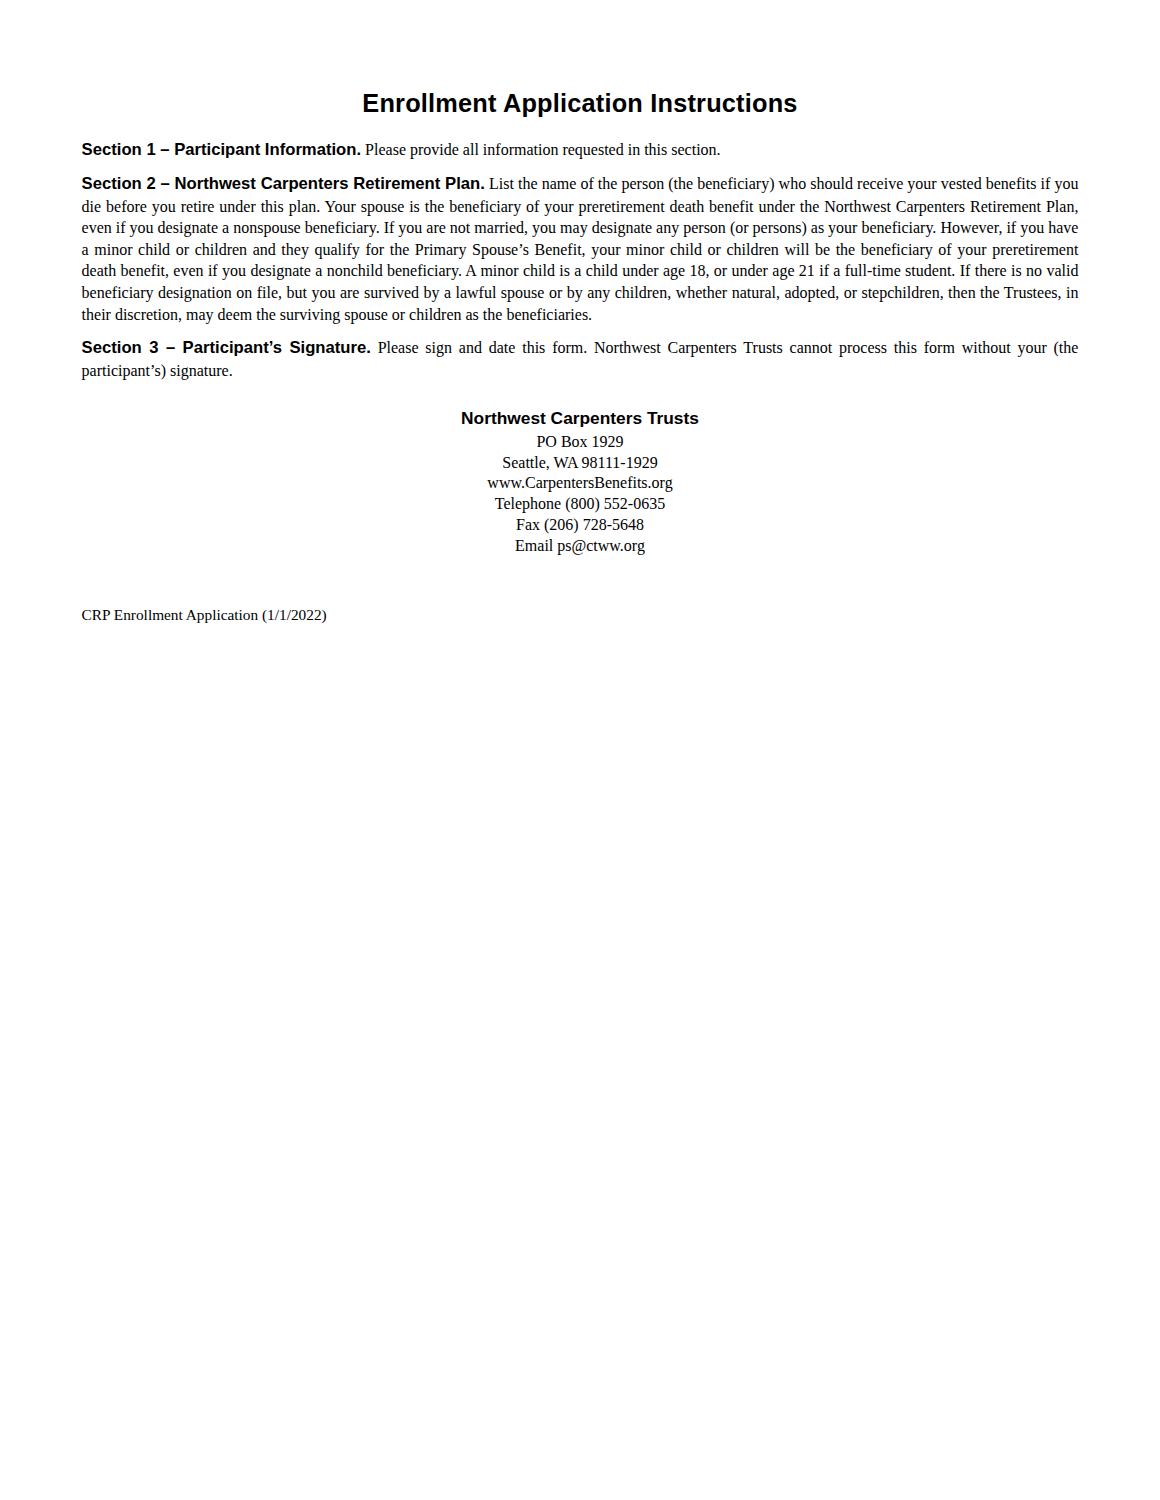Enrollment Application Instructions
Section 1 – Participant Information. Please provide all information requested in this section.
Section 2 – Northwest Carpenters Retirement Plan. List the name of the person (the beneficiary) who should receive your vested benefits if you die before you retire under this plan. Your spouse is the beneficiary of your preretirement death benefit under the Northwest Carpenters Retirement Plan, even if you designate a nonspouse beneficiary. If you are not married, you may designate any person (or persons) as your beneficiary. However, if you have a minor child or children and they qualify for the Primary Spouse’s Benefit, your minor child or children will be the beneficiary of your preretirement death benefit, even if you designate a nonchild beneficiary. A minor child is a child under age 18, or under age 21 if a full-time student. If there is no valid beneficiary designation on file, but you are survived by a lawful spouse or by any children, whether natural, adopted, or stepchildren, then the Trustees, in their discretion, may deem the surviving spouse or children as the beneficiaries.
Section 3 – Participant’s Signature. Please sign and date this form. Northwest Carpenters Trusts cannot process this form without your (the participant’s) signature.
Northwest Carpenters Trusts PO Box 1929
Seattle, WA 98111-1929
www.CarpentersBenefits.org
Telephone (800) 552-0635
Fax (206) 728-5648
Email ps@ctww.org
CRP Enrollment Application (1/1/2022)